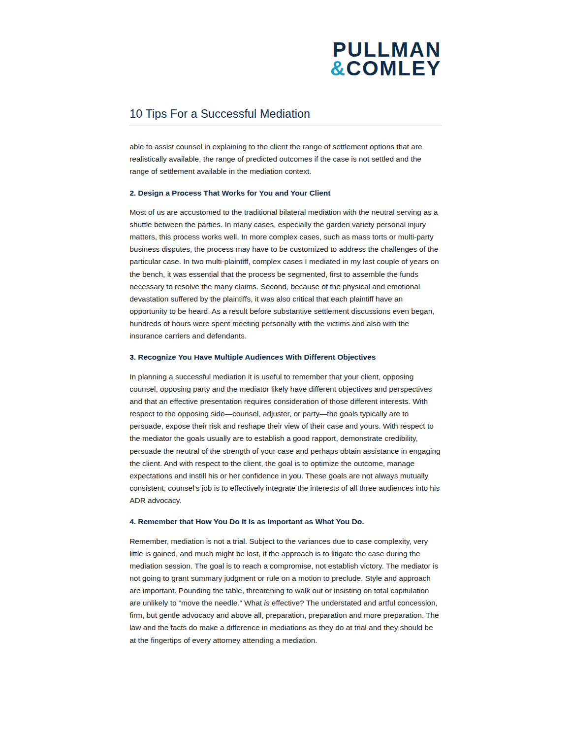PULLMAN &COMLEY
10 Tips For a Successful Mediation
able to assist counsel in explaining to the client the range of settlement options that are realistically available, the range of predicted outcomes if the case is not settled and the range of settlement available in the mediation context.
2. Design a Process That Works for You and Your Client
Most of us are accustomed to the traditional bilateral mediation with the neutral serving as a shuttle between the parties. In many cases, especially the garden variety personal injury matters, this process works well. In more complex cases, such as mass torts or multi-party business disputes, the process may have to be customized to address the challenges of the particular case. In two multi-plaintiff, complex cases I mediated in my last couple of years on the bench, it was essential that the process be segmented, first to assemble the funds necessary to resolve the many claims. Second, because of the physical and emotional devastation suffered by the plaintiffs, it was also critical that each plaintiff have an opportunity to be heard. As a result before substantive settlement discussions even began, hundreds of hours were spent meeting personally with the victims and also with the insurance carriers and defendants.
3. Recognize You Have Multiple Audiences With Different Objectives
In planning a successful mediation it is useful to remember that your client, opposing counsel, opposing party and the mediator likely have different objectives and perspectives and that an effective presentation requires consideration of those different interests. With respect to the opposing side—counsel, adjuster, or party—the goals typically are to persuade, expose their risk and reshape their view of their case and yours. With respect to the mediator the goals usually are to establish a good rapport, demonstrate credibility, persuade the neutral of the strength of your case and perhaps obtain assistance in engaging the client. And with respect to the client, the goal is to optimize the outcome, manage expectations and instill his or her confidence in you. These goals are not always mutually consistent; counsel’s job is to effectively integrate the interests of all three audiences into his ADR advocacy.
4. Remember that How You Do It Is as Important as What You Do.
Remember, mediation is not a trial. Subject to the variances due to case complexity, very little is gained, and much might be lost, if the approach is to litigate the case during the mediation session. The goal is to reach a compromise, not establish victory. The mediator is not going to grant summary judgment or rule on a motion to preclude. Style and approach are important. Pounding the table, threatening to walk out or insisting on total capitulation are unlikely to “move the needle.” What is effective? The understated and artful concession, firm, but gentle advocacy and above all, preparation, preparation and more preparation. The law and the facts do make a difference in mediations as they do at trial and they should be at the fingertips of every attorney attending a mediation.